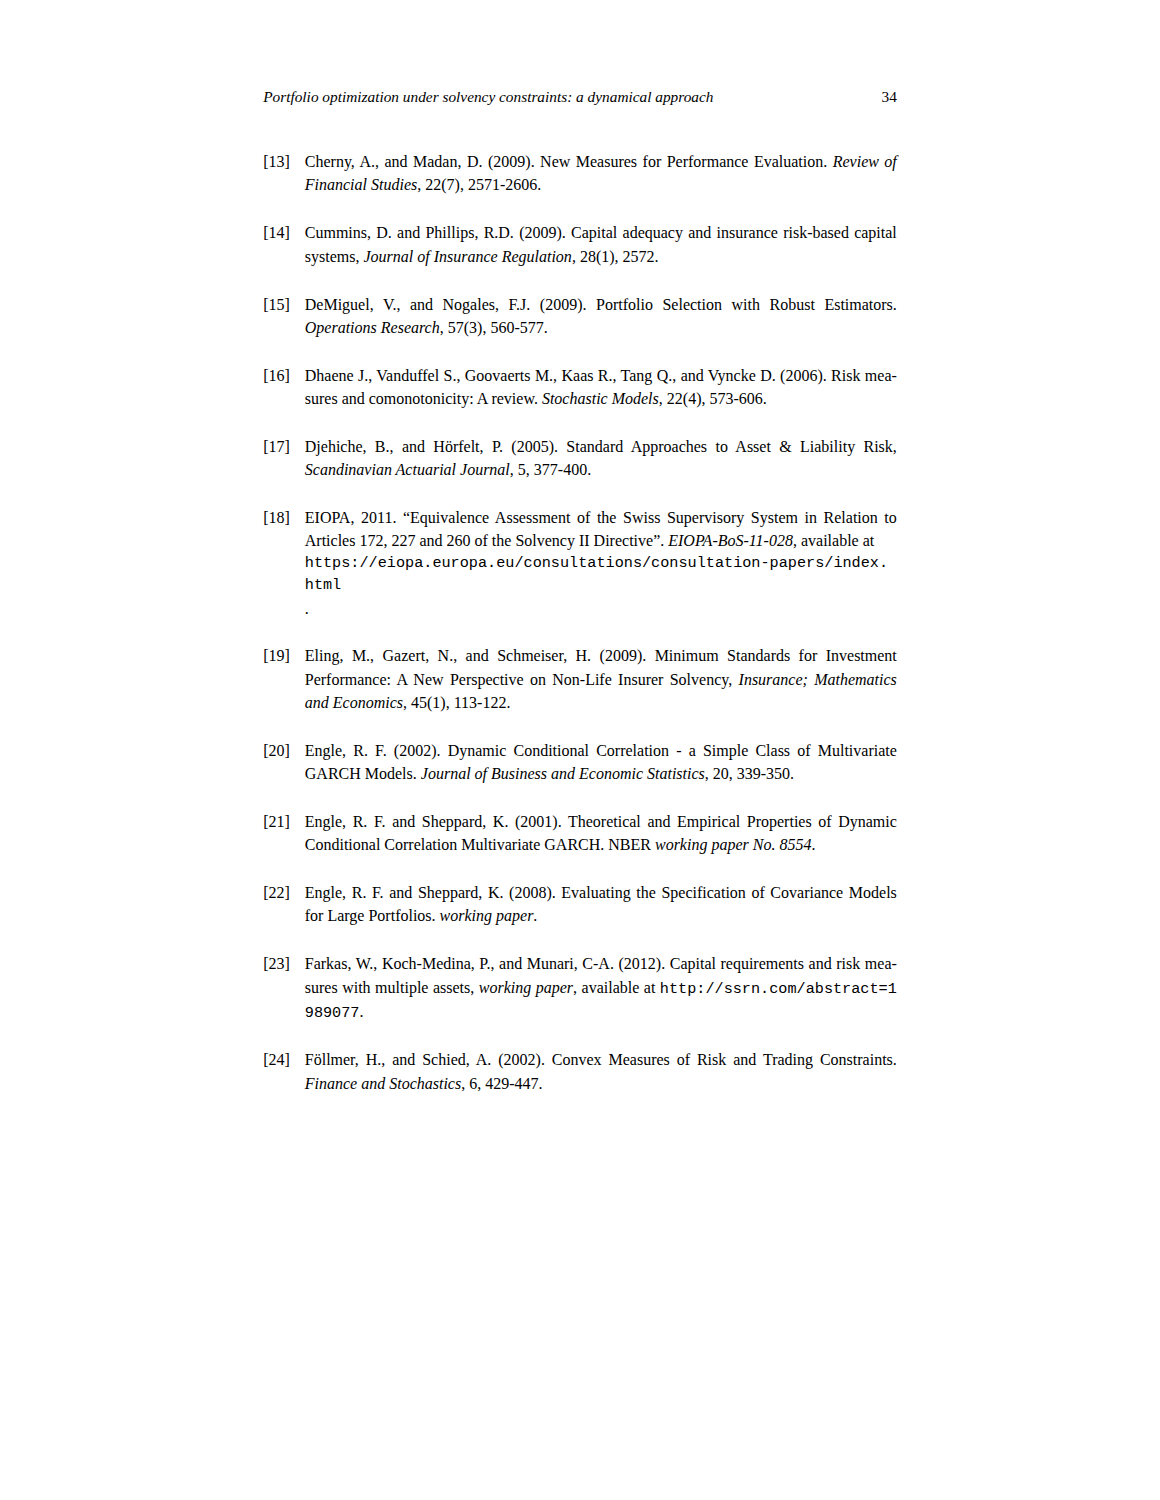Portfolio optimization under solvency constraints: a dynamical approach 34
[13] Cherny, A., and Madan, D. (2009). New Measures for Performance Evaluation. Review of Financial Studies, 22(7), 2571-2606.
[14] Cummins, D. and Phillips, R.D. (2009). Capital adequacy and insurance risk-based capital systems, Journal of Insurance Regulation, 28(1), 2572.
[15] DeMiguel, V., and Nogales, F.J. (2009). Portfolio Selection with Robust Estimators. Operations Research, 57(3), 560-577.
[16] Dhaene J., Vanduffel S., Goovaerts M., Kaas R., Tang Q., and Vyncke D. (2006). Risk measures and comonotonicity: A review. Stochastic Models, 22(4), 573-606.
[17] Djehiche, B., and Hörfelt, P. (2005). Standard Approaches to Asset & Liability Risk, Scandinavian Actuarial Journal, 5, 377-400.
[18] EIOPA, 2011. “Equivalence Assessment of the Swiss Supervisory System in Relation to Articles 172, 227 and 260 of the Solvency II Directive”. EIOPA-BoS-11-028, available at https://eiopa.europa.eu/consultations/consultation-papers/index.html.
[19] Eling, M., Gazert, N., and Schmeiser, H. (2009). Minimum Standards for Investment Performance: A New Perspective on Non-Life Insurer Solvency, Insurance; Mathematics and Economics, 45(1), 113-122.
[20] Engle, R. F. (2002). Dynamic Conditional Correlation - a Simple Class of Multivariate GARCH Models. Journal of Business and Economic Statistics, 20, 339-350.
[21] Engle, R. F. and Sheppard, K. (2001). Theoretical and Empirical Properties of Dynamic Conditional Correlation Multivariate GARCH. NBER working paper No. 8554.
[22] Engle, R. F. and Sheppard, K. (2008). Evaluating the Specification of Covariance Models for Large Portfolios. working paper.
[23] Farkas, W., Koch-Medina, P., and Munari, C-A. (2012). Capital requirements and risk measures with multiple assets, working paper, available at http://ssrn.com/abstract=1989077.
[24] Föllmer, H., and Schied, A. (2002). Convex Measures of Risk and Trading Constraints. Finance and Stochastics, 6, 429-447.